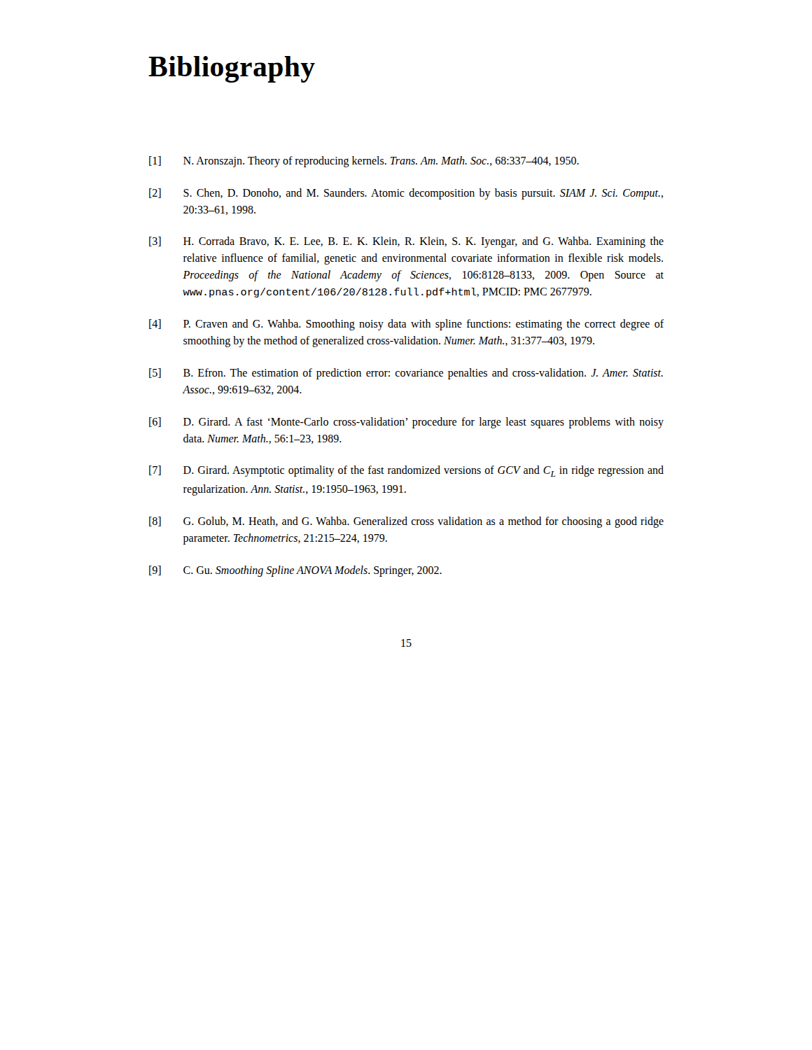Bibliography
[1] N. Aronszajn. Theory of reproducing kernels. Trans. Am. Math. Soc., 68:337–404, 1950.
[2] S. Chen, D. Donoho, and M. Saunders. Atomic decomposition by basis pursuit. SIAM J. Sci. Comput., 20:33–61, 1998.
[3] H. Corrada Bravo, K. E. Lee, B. E. K. Klein, R. Klein, S. K. Iyengar, and G. Wahba. Examining the relative influence of familial, genetic and environmental covariate information in flexible risk models. Proceedings of the National Academy of Sciences, 106:8128–8133, 2009. Open Source at www.pnas.org/content/106/20/8128.full.pdf+html, PMCID: PMC 2677979.
[4] P. Craven and G. Wahba. Smoothing noisy data with spline functions: estimating the correct degree of smoothing by the method of generalized cross-validation. Numer. Math., 31:377–403, 1979.
[5] B. Efron. The estimation of prediction error: covariance penalties and cross-validation. J. Amer. Statist. Assoc., 99:619–632, 2004.
[6] D. Girard. A fast ‘Monte-Carlo cross-validation’ procedure for large least squares problems with noisy data. Numer. Math., 56:1–23, 1989.
[7] D. Girard. Asymptotic optimality of the fast randomized versions of GCV and CL in ridge regression and regularization. Ann. Statist., 19:1950–1963, 1991.
[8] G. Golub, M. Heath, and G. Wahba. Generalized cross validation as a method for choosing a good ridge parameter. Technometrics, 21:215–224, 1979.
[9] C. Gu. Smoothing Spline ANOVA Models. Springer, 2002.
15